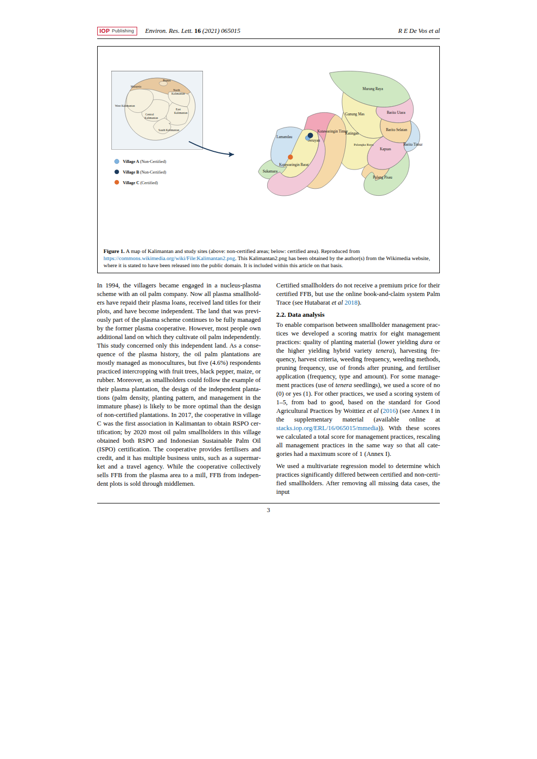IOP Publishing Environ. Res. Lett. 16 (2021) 065015 R E De Vos et al
Brunei Malaysia North Kalimantan East Kalimantan West Kalimantan Central Kalimantan South Kalimantan Village A (Non-Certified) Village B (Non-Certified) Village C (Certified) Murung Raya Barito Utara Barito Selatan Barito Timur Gunung Mas Kapuas Katingan Palangka Raya Pulang Pisau Seruyan Kotawaringin Timur Lamandau Kotawaringin Barat Sukamara
Figure 1. A map of Kalimantan and study sites (above: non-certified areas; below: certified area). Reproduced from https://commons.wikimedia.org/wiki/File:Kalimantan2.png. This Kalimantan2.png has been obtained by the author(s) from the Wikimedia website, where it is stated to have been released into the public domain. It is included within this article on that basis.
In 1994, the villagers became engaged in a nucleus-plasma scheme with an oil palm company. Now all plasma smallholders have repaid their plasma loans, received land titles for their plots, and have become independent. The land that was previously part of the plasma scheme continues to be fully managed by the former plasma cooperative. However, most people own additional land on which they cultivate oil palm independently. This study concerned only this independent land. As a consequence of the plasma history, the oil palm plantations are mostly managed as monocultures, but five (4.6%) respondents practiced intercropping with fruit trees, black pepper, maize, or rubber. Moreover, as smallholders could follow the example of their plasma plantation, the design of the independent plantations (palm density, planting pattern, and management in the immature phase) is likely to be more optimal than the design of non-certified plantations. In 2017, the cooperative in village C was the first association in Kalimantan to obtain RSPO certification; by 2020 most oil palm smallholders in this village obtained both RSPO and Indonesian Sustainable Palm Oil (ISPO) certification. The cooperative provides fertilisers and credit, and it has multiple business units, such as a supermarket and a travel agency. While the cooperative collectively sells FFB from the plasma area to a mill, FFB from independent plots is sold through middlemen.
Certified smallholders do not receive a premium price for their certified FFB, but use the online book-and-claim system Palm Trace (see Hutabarat et al 2018).
2.2. Data analysis
To enable comparison between smallholder management practices we developed a scoring matrix for eight management practices: quality of planting material (lower yielding dura or the higher yielding hybrid variety tenera), harvesting frequency, harvest criteria, weeding frequency, weeding methods, pruning frequency, use of fronds after pruning, and fertiliser application (frequency, type and amount). For some management practices (use of tenera seedlings), we used a score of no (0) or yes (1). For other practices, we used a scoring system of 1–5, from bad to good, based on the standard for Good Agricultural Practices by Woittiez et al (2016) (see Annex I in the supplementary material (available online at stacks.iop.org/ERL/16/065015/mmedia)). With these scores we calculated a total score for management practices, rescaling all management practices in the same way so that all categories had a maximum score of 1 (Annex I).
We used a multivariate regression model to determine which practices significantly differed between certified and non-certified smallholders. After removing all missing data cases, the input
3